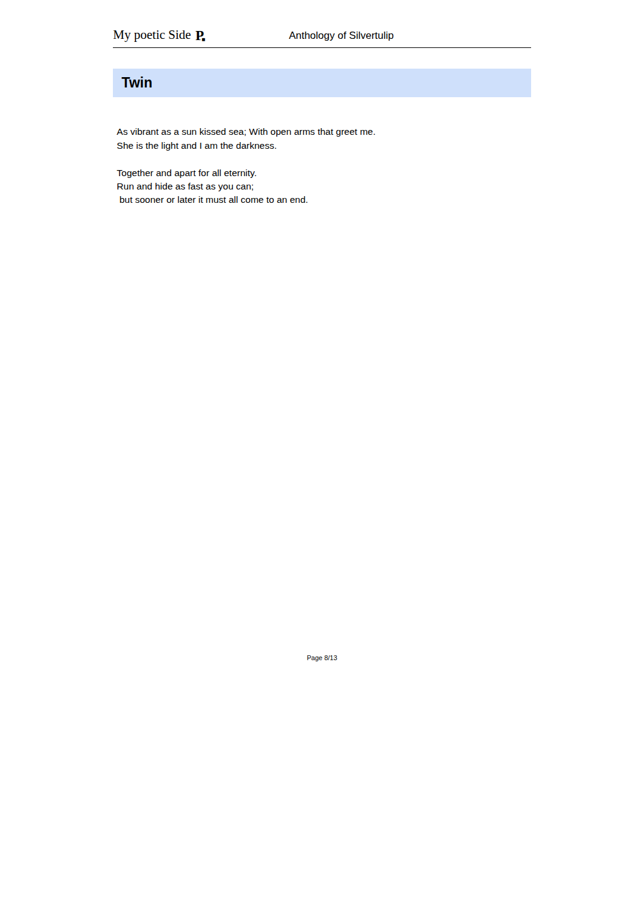My poetic Side P■
Anthology of Silvertulip
Twin
As vibrant as a sun kissed sea; With open arms that greet me.
She is the light and I am the darkness.
Together and apart for all eternity.
Run and hide as fast as you can;
but sooner or later it must all come to an end.
Page 8/13